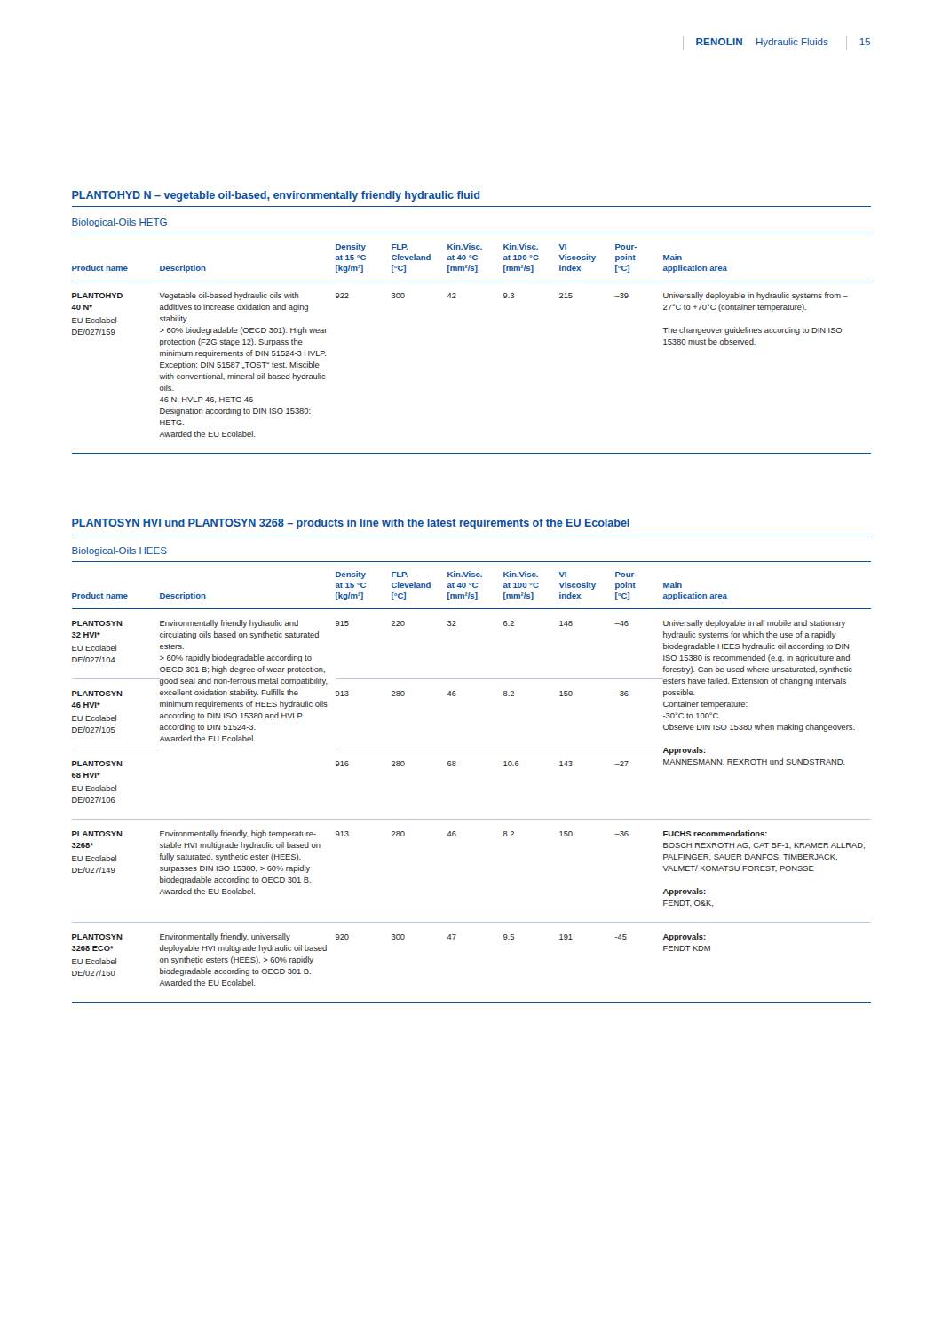RENOLIN Hydraulic Fluids 15
PLANTOHYD N – vegetable oil-based, environmentally friendly hydraulic fluid
Biological-Oils HETG
| Product name | Description | Density at 15 °C [kg/m³] | FLP. Cleveland [°C] | Kin.Visc. at 40 °C [mm²/s] | Kin.Visc. at 100 °C [mm²/s] | VI Viscosity index | Pour- point [°C] | Main application area |
| --- | --- | --- | --- | --- | --- | --- | --- | --- |
| PLANTOHYD 40 N* EU Ecolabel DE/027/159 | Vegetable oil-based hydraulic oils with additives to increase oxidation and aging stability. > 60% biodegradable (OECD 301). High wear protection (FZG stage 12). Surpass the minimum requirements of DIN 51524-3 HVLP. Exception: DIN 51587 „TOST“ test. Miscible with conventional, mineral oil-based hydraulic oils. 46 N: HVLP 46, HETG 46 Designation according to DIN ISO 15380: HETG. Awarded the EU Ecolabel. | 922 | 300 | 42 | 9.3 | 215 | –39 | Universally deployable in hydraulic systems from –27°C to +70°C (container temperature). The changeover guidelines according to DIN ISO 15380 must be observed. |
PLANTOSYN HVI und PLANTOSYN 3268 – products in line with the latest requirements of the EU Ecolabel
Biological-Oils HEES
| Product name | Description | Density at 15 °C [kg/m³] | FLP. Cleveland [°C] | Kin.Visc. at 40 °C [mm²/s] | Kin.Visc. at 100 °C [mm²/s] | VI Viscosity index | Pour- point [°C] | Main application area |
| --- | --- | --- | --- | --- | --- | --- | --- | --- |
| PLANTOSYN 32 HVI* EU Ecolabel DE/027/104 | Environmentally friendly hydraulic and circulating oils based on synthetic saturated esters. > 60% rapidly biodegradable according to OECD 301 B; high degree of wear protection, good seal and non-ferrous metal compatibility, excellent oxidation stability. Fulfills the minimum requirements of HEES hydraulic oils according to DIN ISO 15380 and HVLP according to DIN 51524-3. Awarded the EU Ecolabel. | 915 | 220 | 32 | 6.2 | 148 | –46 | Universally deployable in all mobile and stationary hydraulic systems for which the use of a rapidly biodegradable HEES hydraulic oil according to DIN ISO 15380 is recommended (e.g. in agriculture and forestry). Can be used where unsaturated, synthetic esters have failed. Extension of changing intervals possible. Container temperature: -30°C to 100°C. Observe DIN ISO 15380 when making changeovers. Approvals: MANNESMANN, REXROTH und SUNDSTRAND. |
| PLANTOSYN 46 HVI* EU Ecolabel DE/027/105 | 913 | 280 | 46 | 8.2 | 150 | –36 |
| PLANTOSYN 68 HVI* EU Ecolabel DE/027/106 | 916 | 280 | 68 | 10.6 | 143 | –27 |
| PLANTOSYN 3268* EU Ecolabel DE/027/149 | Environmentally friendly, high temperature-stable HVI multigrade hydraulic oil based on fully saturated, synthetic ester (HEES), surpasses DIN ISO 15380, > 60% rapidly biodegradable according to OECD 301 B. Awarded the EU Ecolabel. | 913 | 280 | 46 | 8.2 | 150 | –36 | FUCHS recommendations: BOSCH REXROTH AG, CAT BF-1, KRAMER ALLRAD, PALFINGER, SAUER DANFOS, TIMBERJACK, VALMET/ KOMATSU FOREST, PONSSE Approvals: FENDT, O&K, |
| PLANTOSYN 3268 ECO* EU Ecolabel DE/027/160 | Environmentally friendly, universally deployable HVI multigrade hydraulic oil based on synthetic esters (HEES), > 60% rapidly biodegradable according to OECD 301 B. Awarded the EU Ecolabel. | 920 | 300 | 47 | 9.5 | 191 | -45 | Approvals: FENDT KDM |